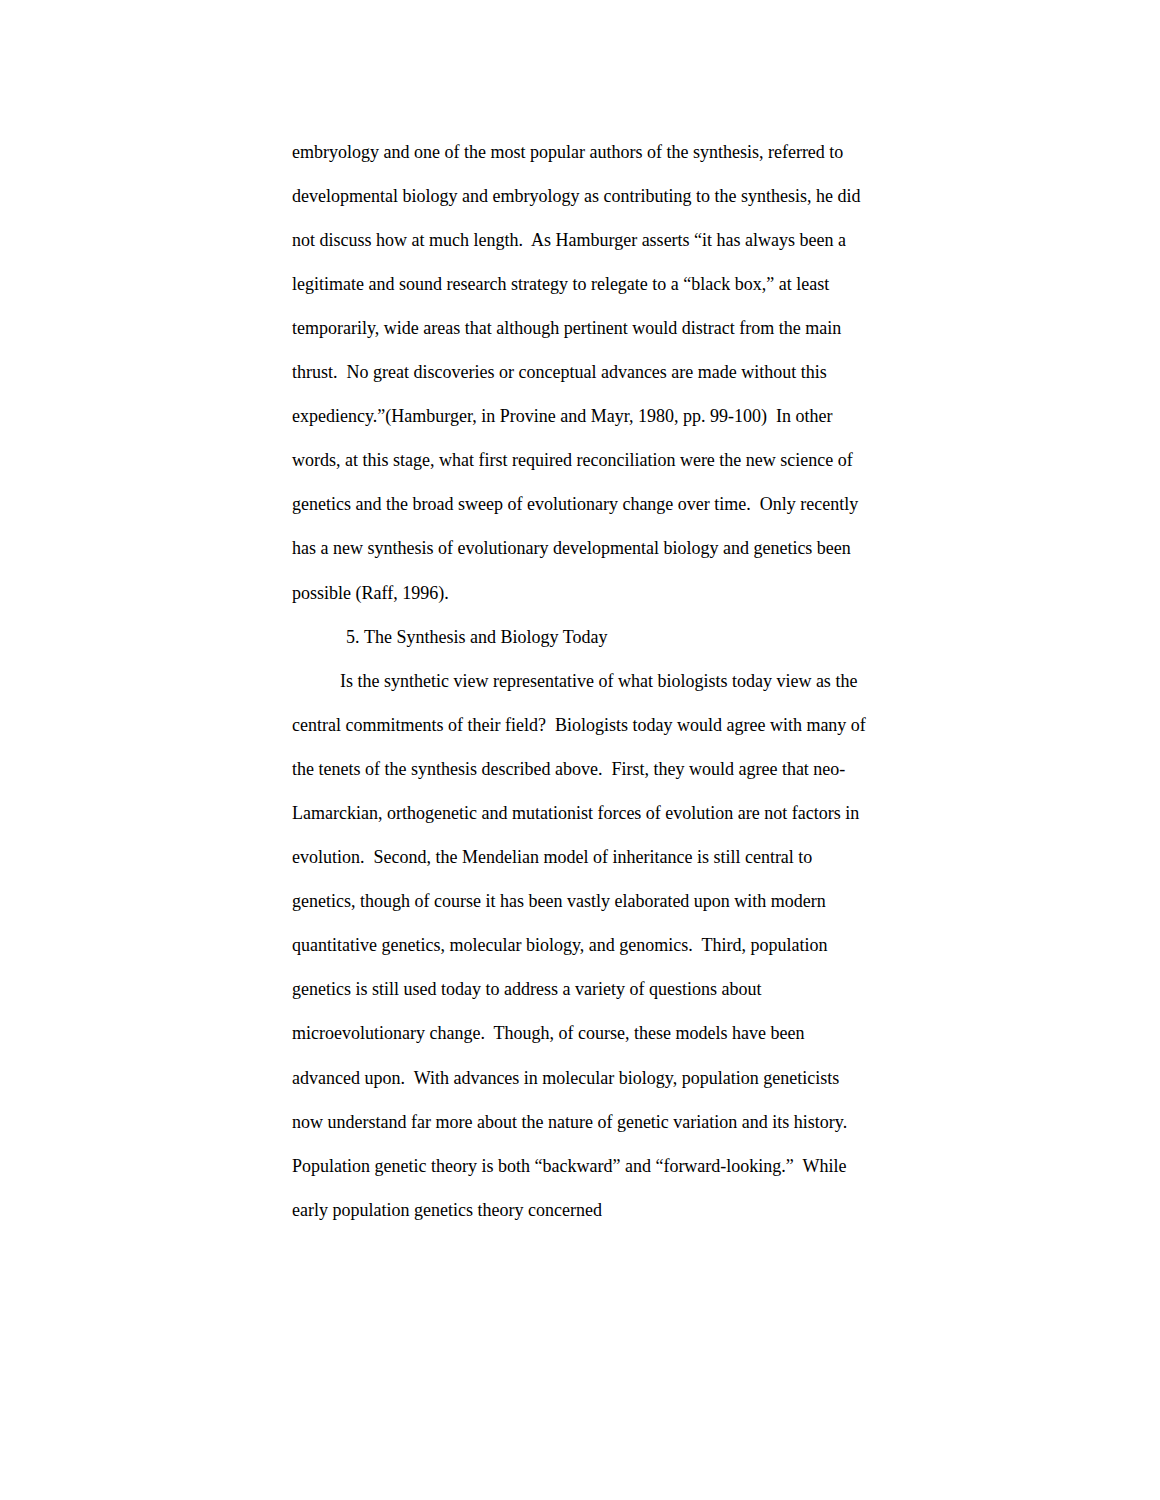embryology and one of the most popular authors of the synthesis, referred to developmental biology and embryology as contributing to the synthesis, he did not discuss how at much length. As Hamburger asserts “it has always been a legitimate and sound research strategy to relegate to a “black box,” at least temporarily, wide areas that although pertinent would distract from the main thrust. No great discoveries or conceptual advances are made without this expediency.”(Hamburger, in Provine and Mayr, 1980, pp. 99-100) In other words, at this stage, what first required reconciliation were the new science of genetics and the broad sweep of evolutionary change over time. Only recently has a new synthesis of evolutionary developmental biology and genetics been possible (Raff, 1996).
The Synthesis and Biology Today
Is the synthetic view representative of what biologists today view as the central commitments of their field? Biologists today would agree with many of the tenets of the synthesis described above. First, they would agree that neo-Lamarckian, orthogenetic and mutationist forces of evolution are not factors in evolution. Second, the Mendelian model of inheritance is still central to genetics, though of course it has been vastly elaborated upon with modern quantitative genetics, molecular biology, and genomics. Third, population genetics is still used today to address a variety of questions about microevolutionary change. Though, of course, these models have been advanced upon. With advances in molecular biology, population geneticists now understand far more about the nature of genetic variation and its history. Population genetic theory is both “backward” and “forward-looking.” While early population genetics theory concerned